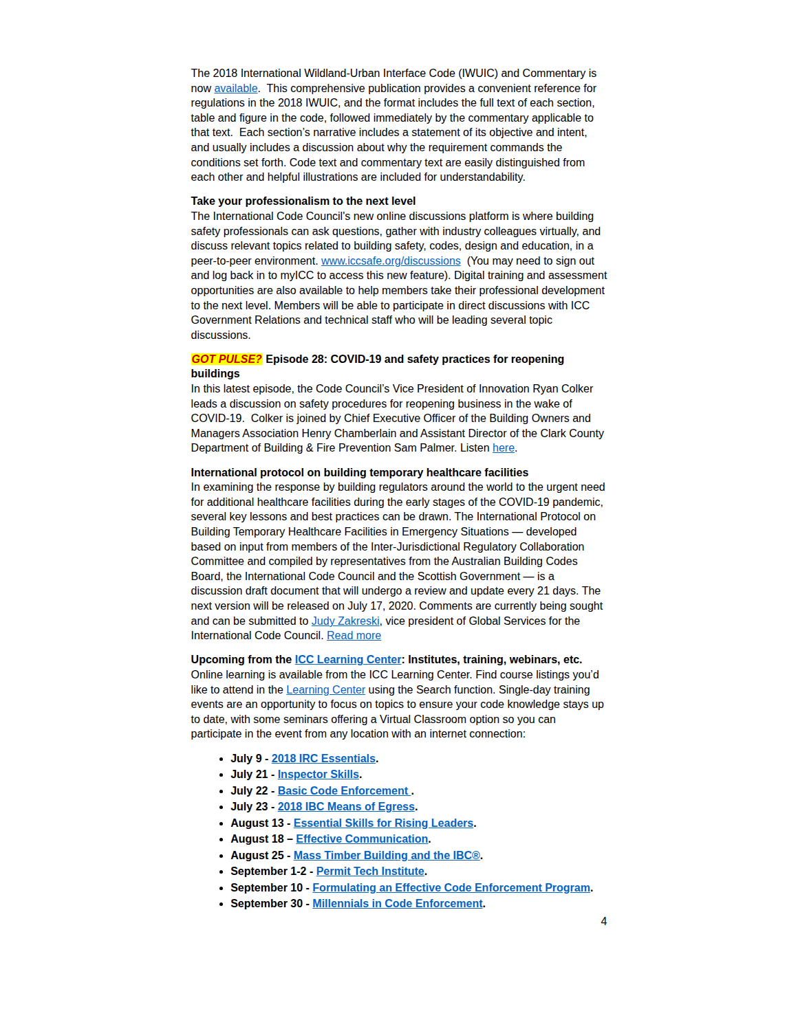The 2018 International Wildland-Urban Interface Code (IWUIC) and Commentary is now available. This comprehensive publication provides a convenient reference for regulations in the 2018 IWUIC, and the format includes the full text of each section, table and figure in the code, followed immediately by the commentary applicable to that text. Each section’s narrative includes a statement of its objective and intent, and usually includes a discussion about why the requirement commands the conditions set forth. Code text and commentary text are easily distinguished from each other and helpful illustrations are included for understandability.
Take your professionalism to the next level
The International Code Council's new online discussions platform is where building safety professionals can ask questions, gather with industry colleagues virtually, and discuss relevant topics related to building safety, codes, design and education, in a peer-to-peer environment. www.iccsafe.org/discussions (You may need to sign out and log back in to myICC to access this new feature). Digital training and assessment opportunities are also available to help members take their professional development to the next level. Members will be able to participate in direct discussions with ICC Government Relations and technical staff who will be leading several topic discussions.
GOT PULSE? Episode 28: COVID-19 and safety practices for reopening buildings
In this latest episode, the Code Council’s Vice President of Innovation Ryan Colker leads a discussion on safety procedures for reopening business in the wake of COVID-19. Colker is joined by Chief Executive Officer of the Building Owners and Managers Association Henry Chamberlain and Assistant Director of the Clark County Department of Building & Fire Prevention Sam Palmer. Listen here.
International protocol on building temporary healthcare facilities
In examining the response by building regulators around the world to the urgent need for additional healthcare facilities during the early stages of the COVID-19 pandemic, several key lessons and best practices can be drawn. The International Protocol on Building Temporary Healthcare Facilities in Emergency Situations — developed based on input from members of the Inter-Jurisdictional Regulatory Collaboration Committee and compiled by representatives from the Australian Building Codes Board, the International Code Council and the Scottish Government — is a discussion draft document that will undergo a review and update every 21 days. The next version will be released on July 17, 2020. Comments are currently being sought and can be submitted to Judy Zakreski, vice president of Global Services for the International Code Council. Read more
Upcoming from the ICC Learning Center: Institutes, training, webinars, etc.
Online learning is available from the ICC Learning Center. Find course listings you’d like to attend in the Learning Center using the Search function. Single-day training events are an opportunity to focus on topics to ensure your code knowledge stays up to date, with some seminars offering a Virtual Classroom option so you can participate in the event from any location with an internet connection:
July 9 - 2018 IRC Essentials.
July 21 - Inspector Skills.
July 22 - Basic Code Enforcement .
July 23 - 2018 IBC Means of Egress.
August 13 - Essential Skills for Rising Leaders.
August 18 – Effective Communication.
August 25 - Mass Timber Building and the IBC®.
September 1-2 - Permit Tech Institute.
September 10 - Formulating an Effective Code Enforcement Program.
September 30 - Millennials in Code Enforcement.
4